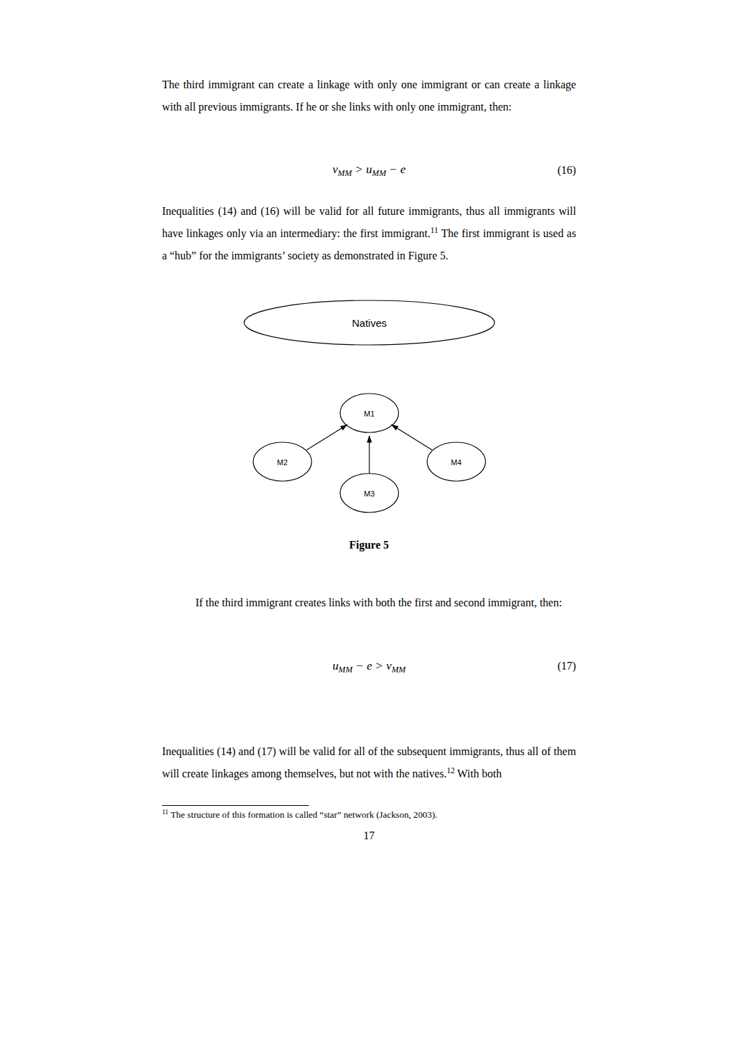The third immigrant can create a linkage with only one immigrant or can create a linkage with all previous immigrants. If he or she links with only one immigrant, then:
vMM > uMM − e (16)
Inequalities (14) and (16) will be valid for all future immigrants, thus all immigrants will have linkages only via an intermediary: the first immigrant.11 The first immigrant is used as a “hub” for the immigrants’ society as demonstrated in Figure 5.
Natives M1 M2 M4 M3
Figure 5
If the third immigrant creates links with both the first and second immigrant, then:
uMM − e > vMM (17)
Inequalities (14) and (17) will be valid for all of the subsequent immigrants, thus all of them will create linkages among themselves, but not with the natives.12 With both
11 The structure of this formation is called “star” network (Jackson, 2003).
17